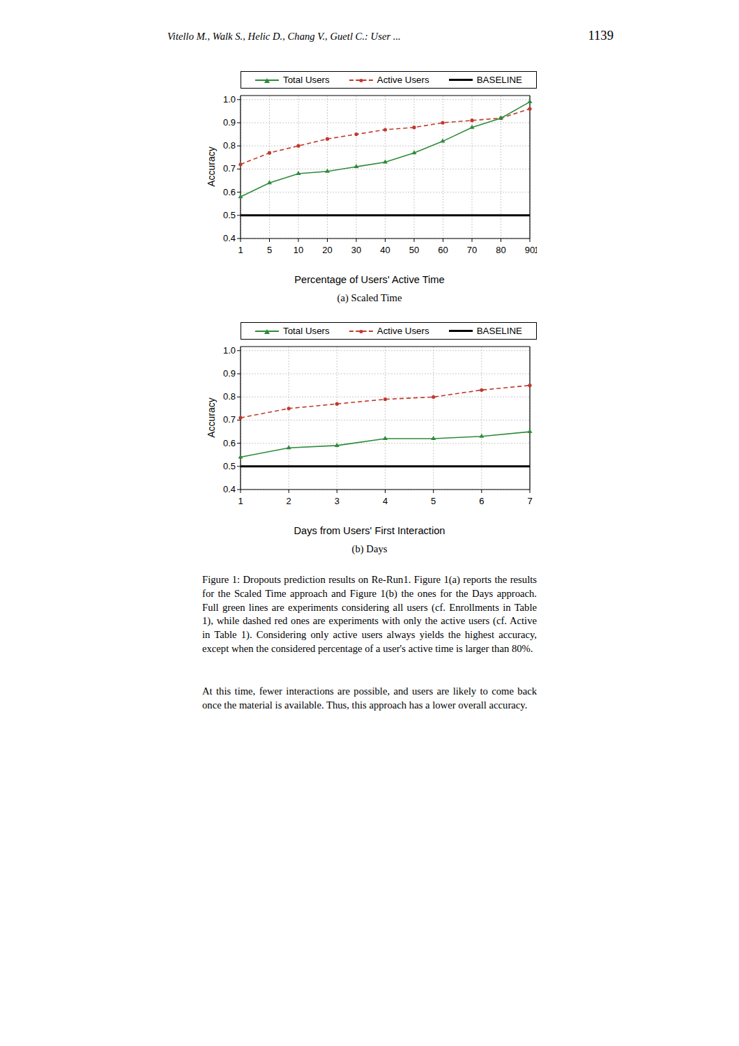Vitello M., Walk S., Helic D., Chang V., Guetl C.: User ...
1139
Total Users
Active Users
BASELINE
0.4 0.5 0.6 0.7 0.8 0.9 1.0 1 5 10 20 30 40 50 60 70 80 90 100 Accuracy
Percentage of Users' Active Time
(a) Scaled Time
Total Users
Active Users
BASELINE
0.4 0.5 0.6 0.7 0.8 0.9 1.0 1 2 3 4 5 6 7 Accuracy
Days from Users' First Interaction
(b) Days
Figure 1: Dropouts prediction results on Re-Run1. Figure 1(a) reports the results for the Scaled Time approach and Figure 1(b) the ones for the Days approach. Full green lines are experiments considering all users (cf. Enrollments in Table 1), while dashed red ones are experiments with only the active users (cf. Active in Table 1). Considering only active users always yields the highest accuracy, except when the considered percentage of a user's active time is larger than 80%.
At this time, fewer interactions are possible, and users are likely to come back once the material is available. Thus, this approach has a lower overall accuracy.